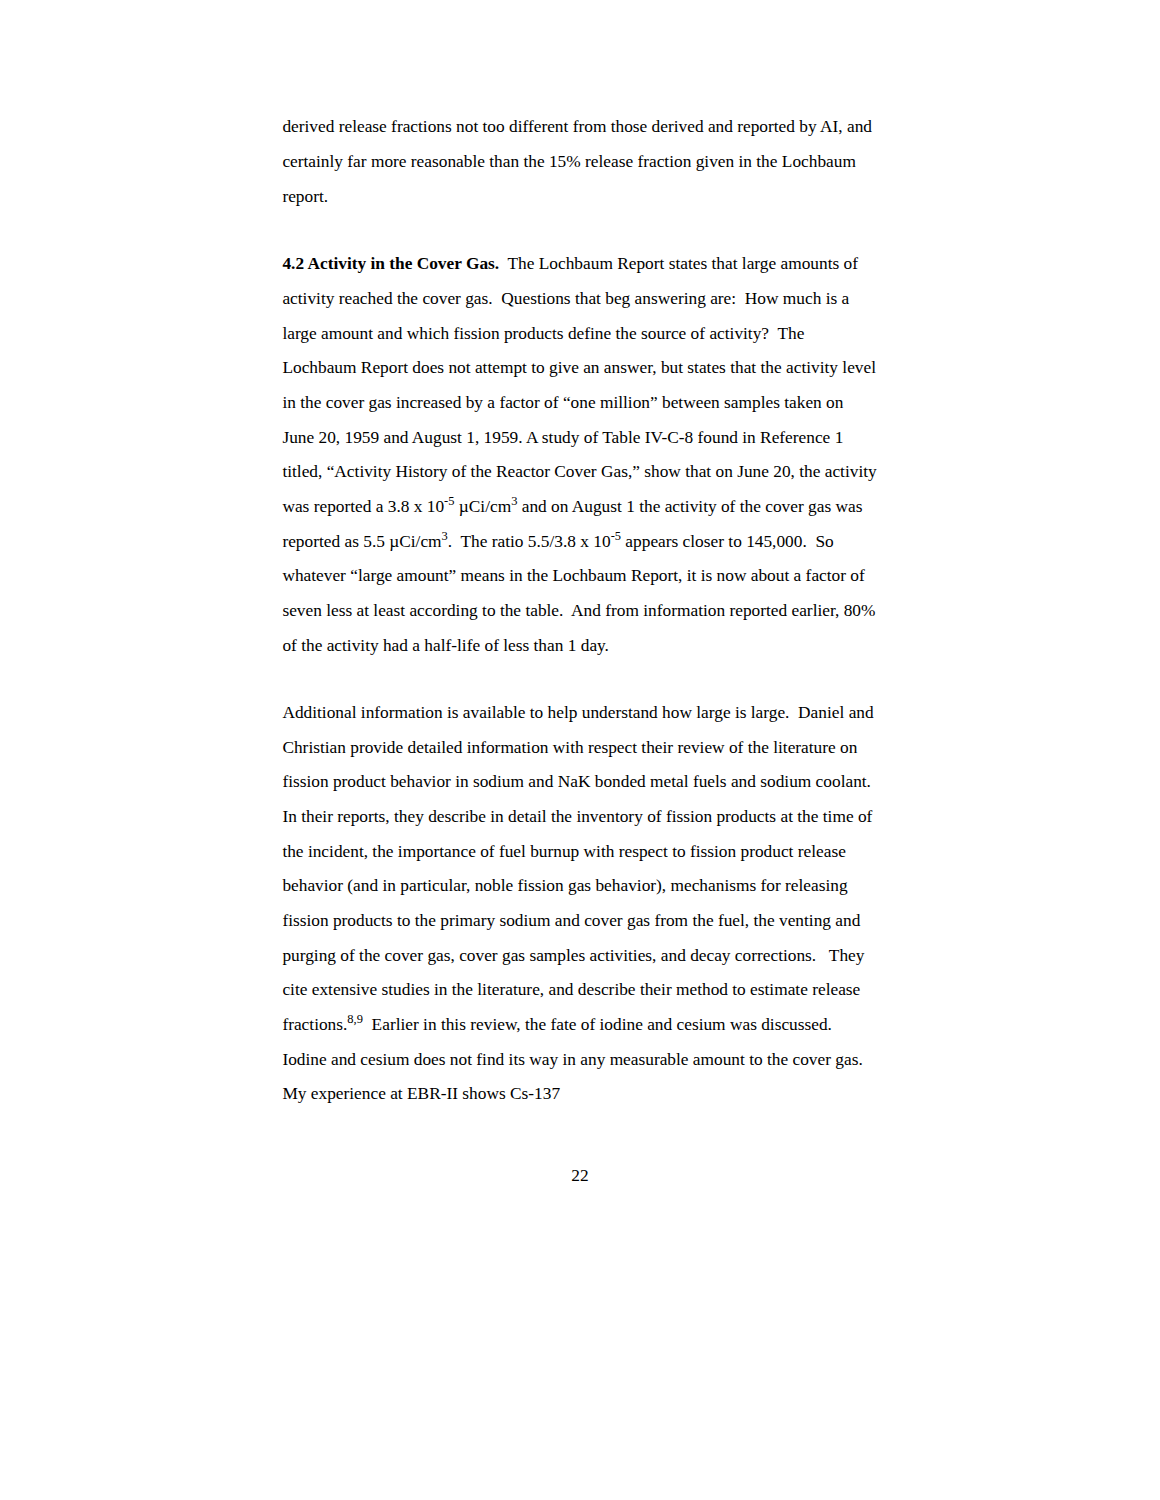derived release fractions not too different from those derived and reported by AI, and certainly far more reasonable than the 15% release fraction given in the Lochbaum report.
4.2 Activity in the Cover Gas. The Lochbaum Report states that large amounts of activity reached the cover gas. Questions that beg answering are: How much is a large amount and which fission products define the source of activity? The Lochbaum Report does not attempt to give an answer, but states that the activity level in the cover gas increased by a factor of “one million” between samples taken on June 20, 1959 and August 1, 1959. A study of Table IV-C-8 found in Reference 1 titled, “Activity History of the Reactor Cover Gas,” show that on June 20, the activity was reported a 3.8 x 10-5 µCi/cm3 and on August 1 the activity of the cover gas was reported as 5.5 µCi/cm3. The ratio 5.5/3.8 x 10-5 appears closer to 145,000. So whatever “large amount” means in the Lochbaum Report, it is now about a factor of seven less at least according to the table. And from information reported earlier, 80% of the activity had a half-life of less than 1 day.
Additional information is available to help understand how large is large. Daniel and Christian provide detailed information with respect their review of the literature on fission product behavior in sodium and NaK bonded metal fuels and sodium coolant. In their reports, they describe in detail the inventory of fission products at the time of the incident, the importance of fuel burnup with respect to fission product release behavior (and in particular, noble fission gas behavior), mechanisms for releasing fission products to the primary sodium and cover gas from the fuel, the venting and purging of the cover gas, cover gas samples activities, and decay corrections. They cite extensive studies in the literature, and describe their method to estimate release fractions.8,9 Earlier in this review, the fate of iodine and cesium was discussed. Iodine and cesium does not find its way in any measurable amount to the cover gas. My experience at EBR-II shows Cs-137
22